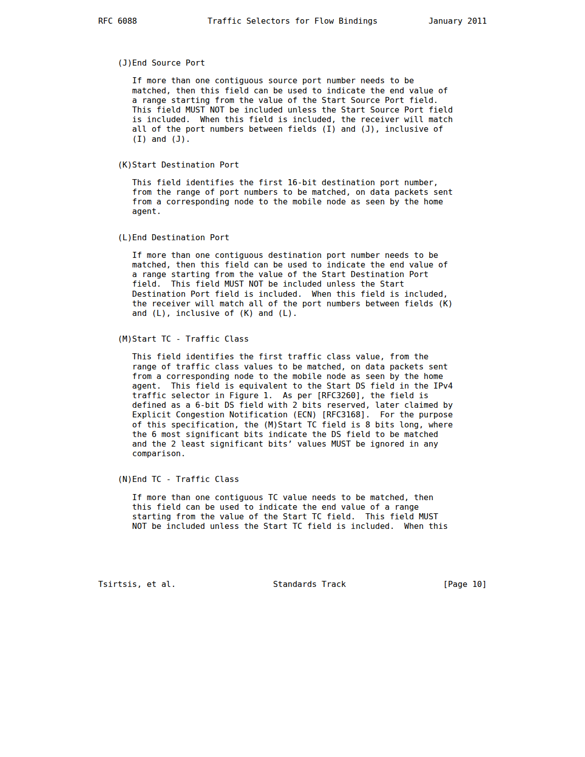RFC 6088 Traffic Selectors for Flow Bindings January 2011
(J)End Source Port
If more than one contiguous source port number needs to be
matched, then this field can be used to indicate the end value of
a range starting from the value of the Start Source Port field.
This field MUST NOT be included unless the Start Source Port field
is included. When this field is included, the receiver will match
all of the port numbers between fields (I) and (J), inclusive of
(I) and (J).
(K)Start Destination Port
This field identifies the first 16-bit destination port number,
from the range of port numbers to be matched, on data packets sent
from a corresponding node to the mobile node as seen by the home
agent.
(L)End Destination Port
If more than one contiguous destination port number needs to be
matched, then this field can be used to indicate the end value of
a range starting from the value of the Start Destination Port
field. This field MUST NOT be included unless the Start
Destination Port field is included. When this field is included,
the receiver will match all of the port numbers between fields (K)
and (L), inclusive of (K) and (L).
(M)Start TC - Traffic Class
This field identifies the first traffic class value, from the
range of traffic class values to be matched, on data packets sent
from a corresponding node to the mobile node as seen by the home
agent. This field is equivalent to the Start DS field in the IPv4
traffic selector in Figure 1. As per [RFC3260], the field is
defined as a 6-bit DS field with 2 bits reserved, later claimed by
Explicit Congestion Notification (ECN) [RFC3168]. For the purpose
of this specification, the (M)Start TC field is 8 bits long, where
the 6 most significant bits indicate the DS field to be matched
and the 2 least significant bits’ values MUST be ignored in any
comparison.
(N)End TC - Traffic Class
If more than one contiguous TC value needs to be matched, then
this field can be used to indicate the end value of a range
starting from the value of the Start TC field. This field MUST
NOT be included unless the Start TC field is included. When this
Tsirtsis, et al. Standards Track [Page 10]